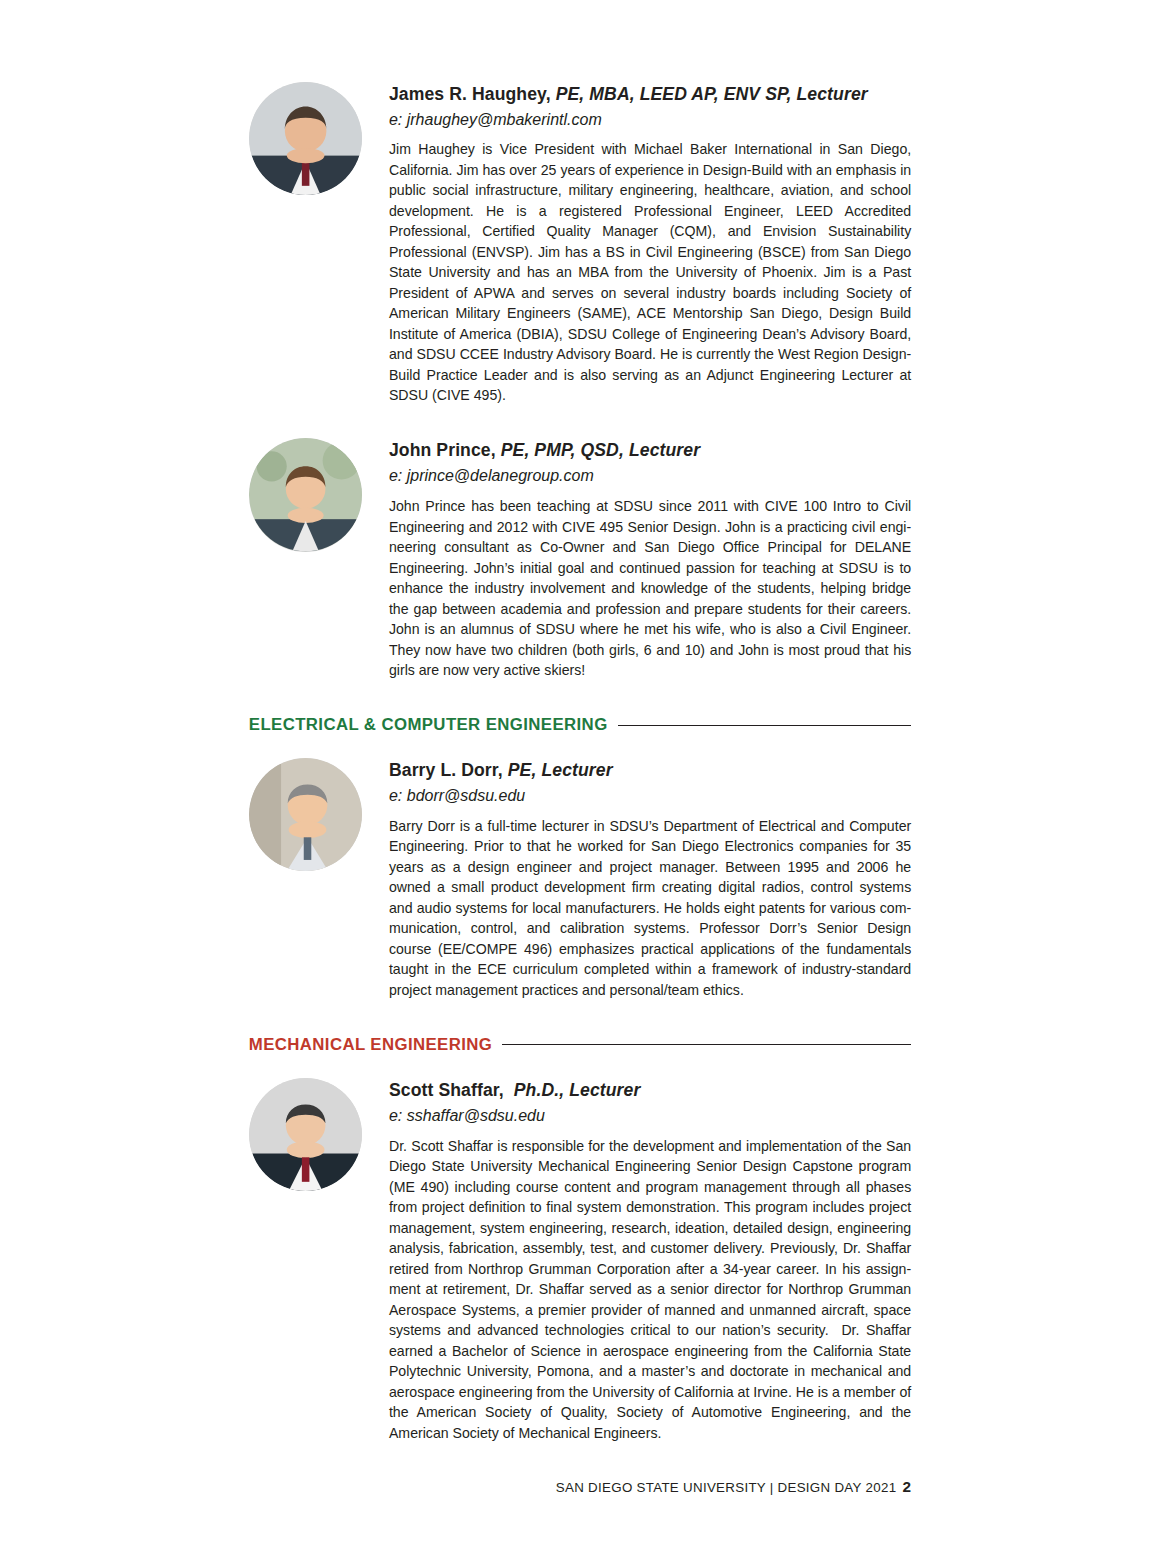James R. Haughey, PE, MBA, LEED AP, ENV SP, Lecturer
e: jrhaughey@mbakerintl.com
Jim Haughey is Vice President with Michael Baker International in San Diego, California. Jim has over 25 years of experience in Design-Build with an emphasis in public social infrastructure, military engineering, healthcare, aviation, and school development. He is a registered Professional Engineer, LEED Accredited Professional, Certified Quality Manager (CQM), and Envision Sustainability Professional (ENVSP). Jim has a BS in Civil Engineering (BSCE) from San Diego State University and has an MBA from the University of Phoenix. Jim is a Past President of APWA and serves on several industry boards including Society of American Military Engineers (SAME), ACE Mentorship San Diego, Design Build Institute of America (DBIA), SDSU College of Engineering Dean’s Advisory Board, and SDSU CCEE Industry Advisory Board. He is currently the West Region Design-Build Practice Leader and is also serving as an Adjunct Engineering Lecturer at SDSU (CIVE 495).
John Prince, PE, PMP, QSD, Lecturer
e: jprince@delanegroup.com
John Prince has been teaching at SDSU since 2011 with CIVE 100 Intro to Civil Engineering and 2012 with CIVE 495 Senior Design. John is a practicing civil engineering consultant as Co-Owner and San Diego Office Principal for DELANE Engineering. John’s initial goal and continued passion for teaching at SDSU is to enhance the industry involvement and knowledge of the students, helping bridge the gap between academia and profession and prepare students for their careers. John is an alumnus of SDSU where he met his wife, who is also a Civil Engineer. They now have two children (both girls, 6 and 10) and John is most proud that his girls are now very active skiers!
ELECTRICAL & COMPUTER ENGINEERING
Barry L. Dorr, PE, Lecturer
e: bdorr@sdsu.edu
Barry Dorr is a full-time lecturer in SDSU’s Department of Electrical and Computer Engineering. Prior to that he worked for San Diego Electronics companies for 35 years as a design engineer and project manager. Between 1995 and 2006 he owned a small product development firm creating digital radios, control systems and audio systems for local manufacturers. He holds eight patents for various communication, control, and calibration systems. Professor Dorr’s Senior Design course (EE/COMPE 496) emphasizes practical applications of the fundamentals taught in the ECE curriculum completed within a framework of industry-standard project management practices and personal/team ethics.
MECHANICAL ENGINEERING
Scott Shaffar, Ph.D., Lecturer
e: sshaffar@sdsu.edu
Dr. Scott Shaffar is responsible for the development and implementation of the San Diego State University Mechanical Engineering Senior Design Capstone program (ME 490) including course content and program management through all phases from project definition to final system demonstration. This program includes project management, system engineering, research, ideation, detailed design, engineering analysis, fabrication, assembly, test, and customer delivery. Previously, Dr. Shaffar retired from Northrop Grumman Corporation after a 34-year career. In his assignment at retirement, Dr. Shaffar served as a senior director for Northrop Grumman Aerospace Systems, a premier provider of manned and unmanned aircraft, space systems and advanced technologies critical to our nation’s security. Dr. Shaffar earned a Bachelor of Science in aerospace engineering from the California State Polytechnic University, Pomona, and a master’s and doctorate in mechanical and aerospace engineering from the University of California at Irvine. He is a member of the American Society of Quality, Society of Automotive Engineering, and the American Society of Mechanical Engineers.
SAN DIEGO STATE UNIVERSITY | DESIGN DAY 20212